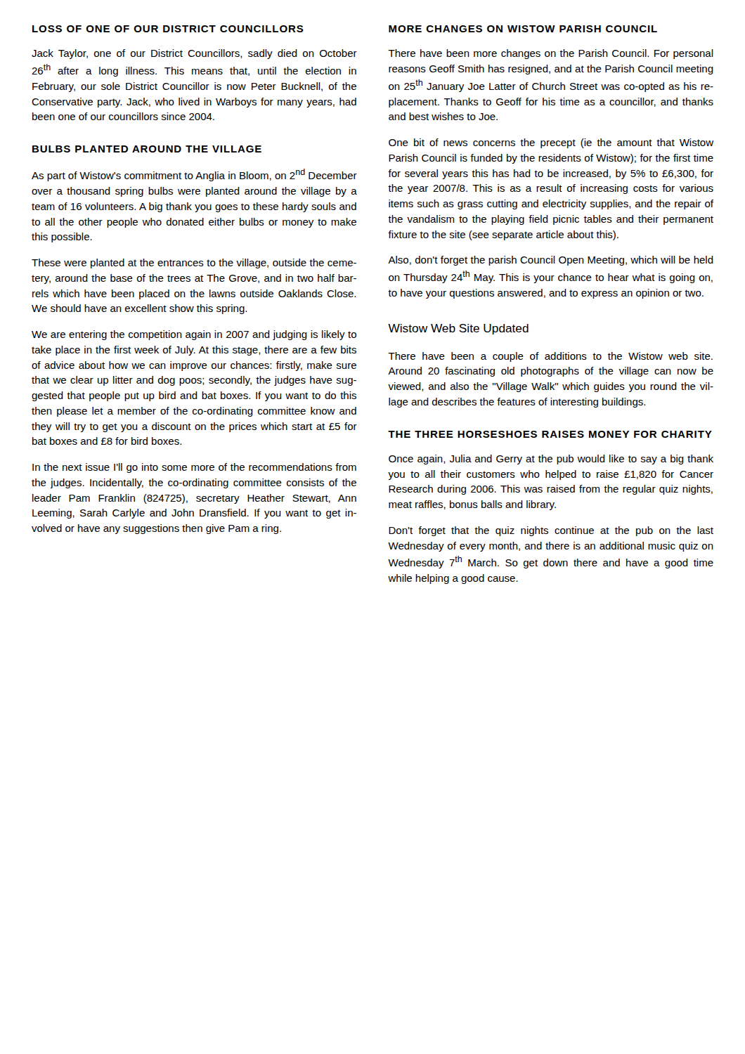Loss of one of our District Councillors
Jack Taylor, one of our District Councillors, sadly died on October 26th after a long illness. This means that, until the election in February, our sole District Councillor is now Peter Bucknell, of the Conservative party. Jack, who lived in Warboys for many years, had been one of our councillors since 2004.
Bulbs planted around the village
As part of Wistow's commitment to Anglia in Bloom, on 2nd December over a thousand spring bulbs were planted around the village by a team of 16 volunteers. A big thank you goes to these hardy souls and to all the other people who donated either bulbs or money to make this possible.
These were planted at the entrances to the village, outside the cemetery, around the base of the trees at The Grove, and in two half barrels which have been placed on the lawns outside Oaklands Close. We should have an excellent show this spring.
We are entering the competition again in 2007 and judging is likely to take place in the first week of July. At this stage, there are a few bits of advice about how we can improve our chances: firstly, make sure that we clear up litter and dog poos; secondly, the judges have suggested that people put up bird and bat boxes. If you want to do this then please let a member of the co-ordinating committee know and they will try to get you a discount on the prices which start at £5 for bat boxes and £8 for bird boxes.
In the next issue I'll go into some more of the recommendations from the judges. Incidentally, the co-ordinating committee consists of the leader Pam Franklin (824725), secretary Heather Stewart, Ann Leeming, Sarah Carlyle and John Dransfield. If you want to get involved or have any suggestions then give Pam a ring.
More changes on Wistow Parish Council
There have been more changes on the Parish Council. For personal reasons Geoff Smith has resigned, and at the Parish Council meeting on 25th January Joe Latter of Church Street was co-opted as his replacement. Thanks to Geoff for his time as a councillor, and thanks and best wishes to Joe.
One bit of news concerns the precept (ie the amount that Wistow Parish Council is funded by the residents of Wistow); for the first time for several years this has had to be increased, by 5% to £6,300, for the year 2007/8. This is as a result of increasing costs for various items such as grass cutting and electricity supplies, and the repair of the vandalism to the playing field picnic tables and their permanent fixture to the site (see separate article about this).
Also, don't forget the parish Council Open Meeting, which will be held on Thursday 24th May. This is your chance to hear what is going on, to have your questions answered, and to express an opinion or two.
Wistow Web Site Updated
There have been a couple of additions to the Wistow web site. Around 20 fascinating old photographs of the village can now be viewed, and also the "Village Walk" which guides you round the village and describes the features of interesting buildings.
The Three Horseshoes raises money for charity
Once again, Julia and Gerry at the pub would like to say a big thank you to all their customers who helped to raise £1,820 for Cancer Research during 2006. This was raised from the regular quiz nights, meat raffles, bonus balls and library.
Don't forget that the quiz nights continue at the pub on the last Wednesday of every month, and there is an additional music quiz on Wednesday 7th March. So get down there and have a good time while helping a good cause.